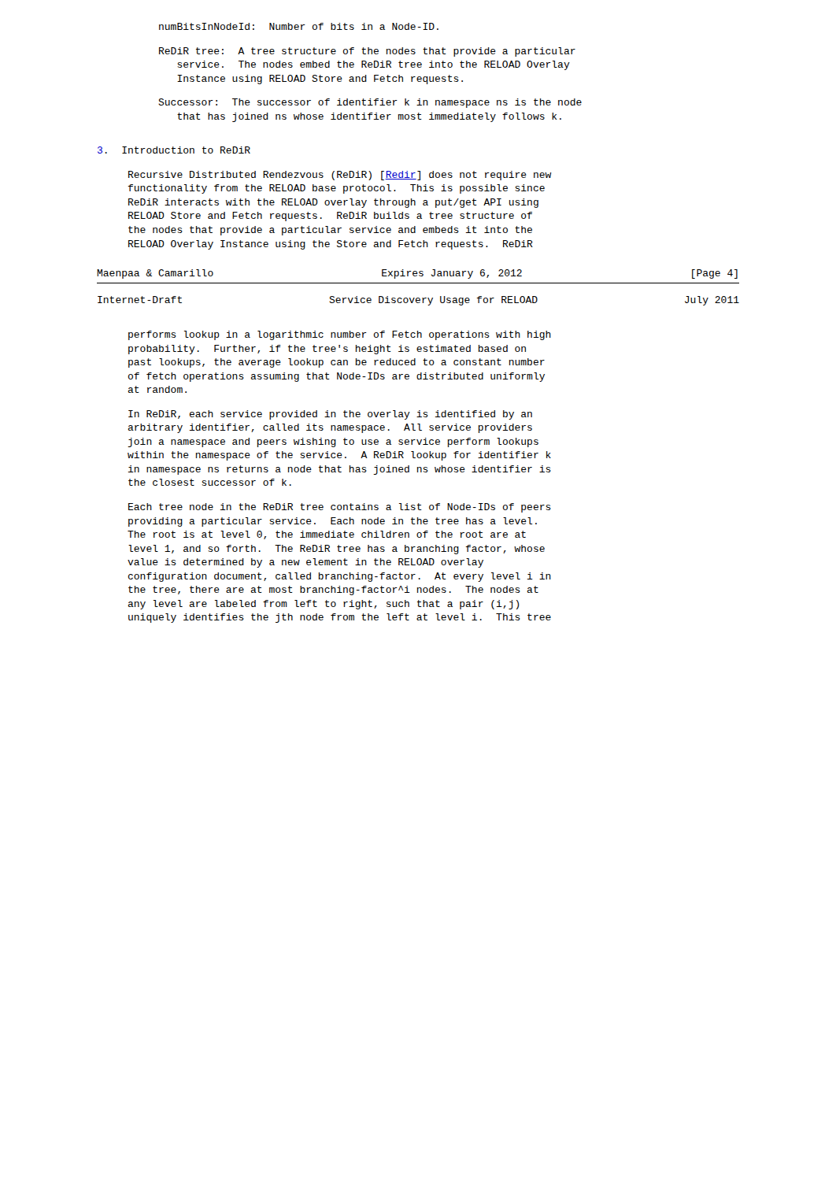numBitsInNodeId: Number of bits in a Node-ID.
ReDiR tree: A tree structure of the nodes that provide a particular
service. The nodes embed the ReDiR tree into the RELOAD Overlay
Instance using RELOAD Store and Fetch requests.
Successor: The successor of identifier k in namespace ns is the node
that has joined ns whose identifier most immediately follows k.
3. Introduction to ReDiR
Recursive Distributed Rendezvous (ReDiR) [Redir] does not require new
functionality from the RELOAD base protocol. This is possible since
ReDiR interacts with the RELOAD overlay through a put/get API using
RELOAD Store and Fetch requests. ReDiR builds a tree structure of
the nodes that provide a particular service and embeds it into the
RELOAD Overlay Instance using the Store and Fetch requests. ReDiR
Maenpaa & Camarillo Expires January 6, 2012 [Page 4]
Internet-Draft Service Discovery Usage for RELOAD July 2011
performs lookup in a logarithmic number of Fetch operations with high
probability. Further, if the tree's height is estimated based on
past lookups, the average lookup can be reduced to a constant number
of fetch operations assuming that Node-IDs are distributed uniformly
at random.
In ReDiR, each service provided in the overlay is identified by an
arbitrary identifier, called its namespace. All service providers
join a namespace and peers wishing to use a service perform lookups
within the namespace of the service. A ReDiR lookup for identifier k
in namespace ns returns a node that has joined ns whose identifier is
the closest successor of k.
Each tree node in the ReDiR tree contains a list of Node-IDs of peers
providing a particular service. Each node in the tree has a level.
The root is at level 0, the immediate children of the root are at
level 1, and so forth. The ReDiR tree has a branching factor, whose
value is determined by a new element in the RELOAD overlay
configuration document, called branching-factor. At every level i in
the tree, there are at most branching-factor^i nodes. The nodes at
any level are labeled from left to right, such that a pair (i,j)
uniquely identifies the jth node from the left at level i. This tree